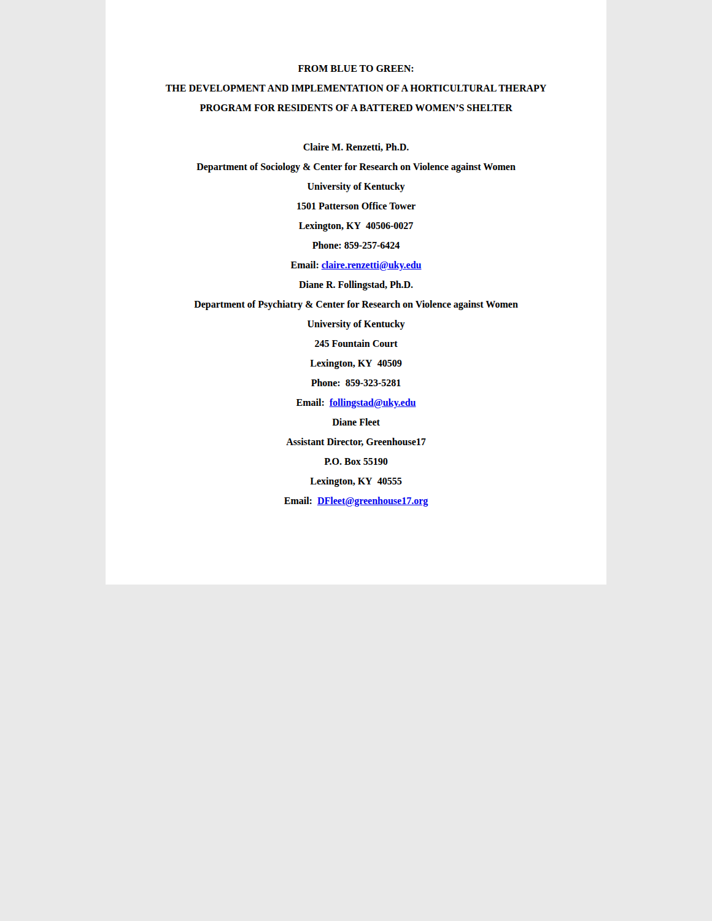From Blue to Green: The Development and Implementation of a Horticultural Therapy Program for Residents of a Battered Women’s Shelter
Claire M. Renzetti, Ph.D.
Department of Sociology & Center for Research on Violence against Women
University of Kentucky
1501 Patterson Office Tower
Lexington, KY 40506-0027
Phone: 859-257-6424
Email: claire.renzetti@uky.edu
Diane R. Follingstad, Ph.D.
Department of Psychiatry & Center for Research on Violence against Women
University of Kentucky
245 Fountain Court
Lexington, KY 40509
Phone: 859-323-5281
Email: follingstad@uky.edu
Diane Fleet
Assistant Director, Greenhouse17
P.O. Box 55190
Lexington, KY 40555
Email: DFleet@greenhouse17.org